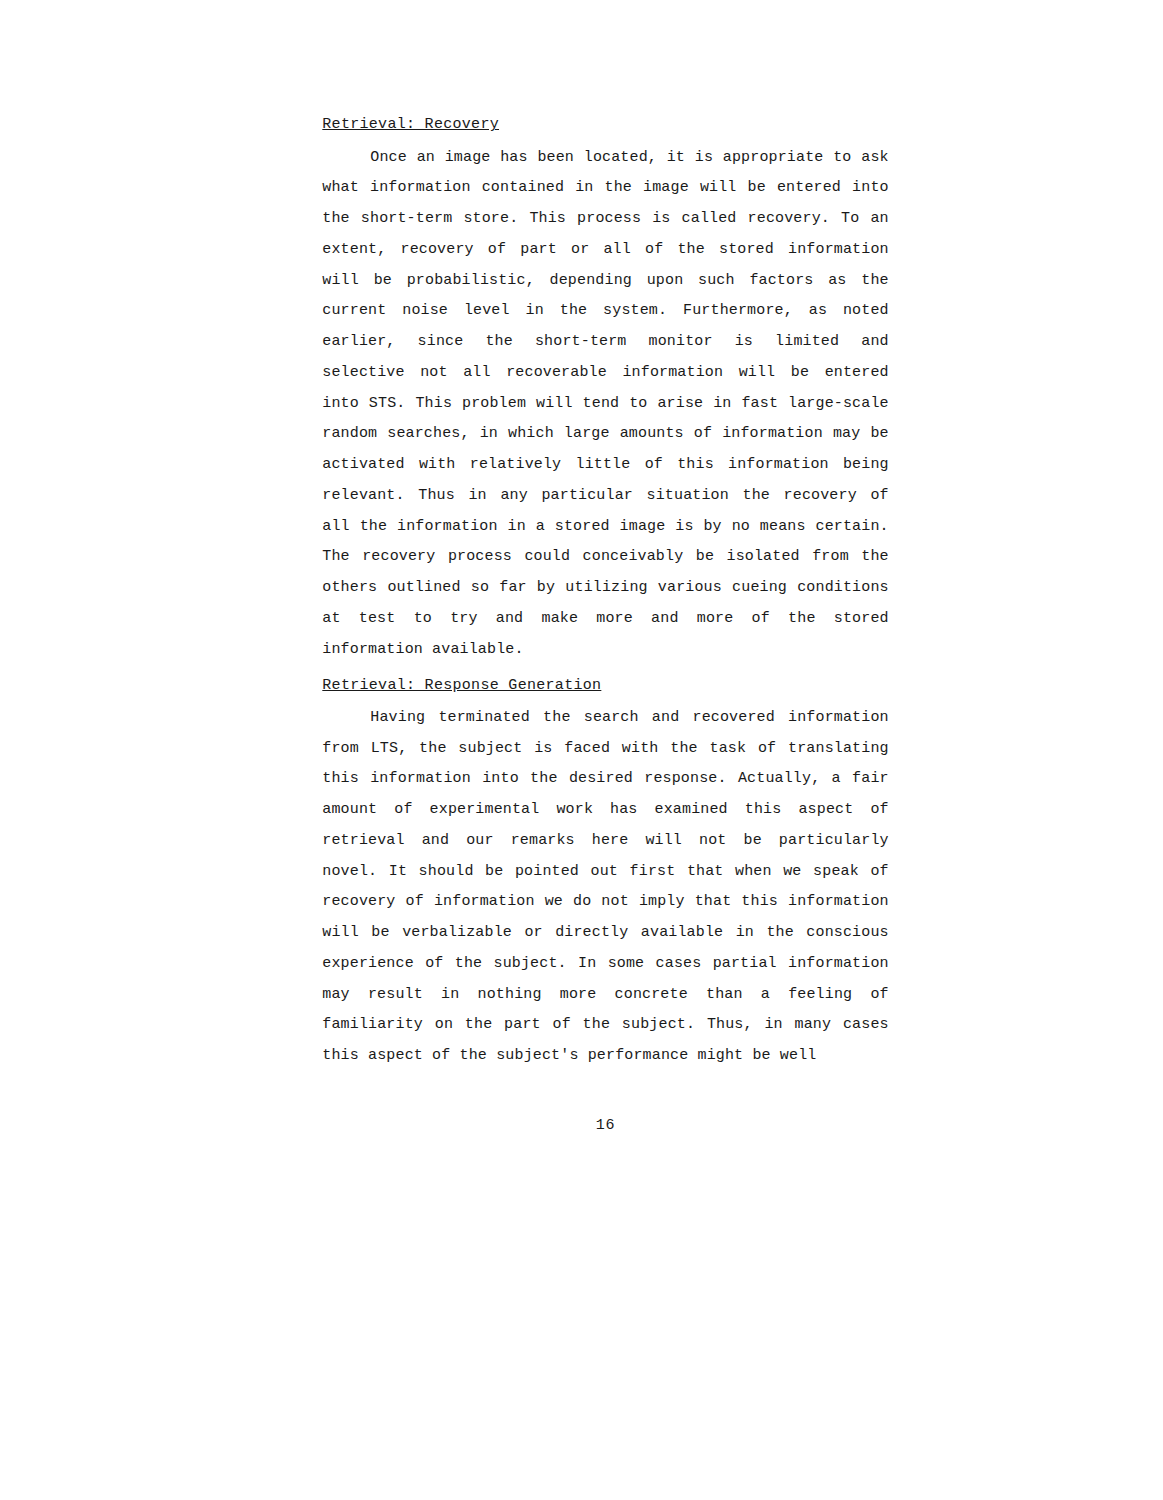Retrieval: Recovery
Once an image has been located, it is appropriate to ask what information contained in the image will be entered into the short-term store. This process is called recovery. To an extent, recovery of part or all of the stored information will be probabilistic, depending upon such factors as the current noise level in the system. Furthermore, as noted earlier, since the short-term monitor is limited and selective not all recoverable information will be entered into STS. This problem will tend to arise in fast large-scale random searches, in which large amounts of information may be activated with relatively little of this information being relevant. Thus in any particular situation the recovery of all the information in a stored image is by no means certain. The recovery process could conceivably be isolated from the others outlined so far by utilizing various cueing conditions at test to try and make more and more of the stored information available.
Retrieval: Response Generation
Having terminated the search and recovered information from LTS, the subject is faced with the task of translating this information into the desired response. Actually, a fair amount of experimental work has examined this aspect of retrieval and our remarks here will not be particularly novel. It should be pointed out first that when we speak of recovery of information we do not imply that this information will be verbalizable or directly available in the conscious experience of the subject. In some cases partial information may result in nothing more concrete than a feeling of familiarity on the part of the subject. Thus, in many cases this aspect of the subject's performance might be well
16